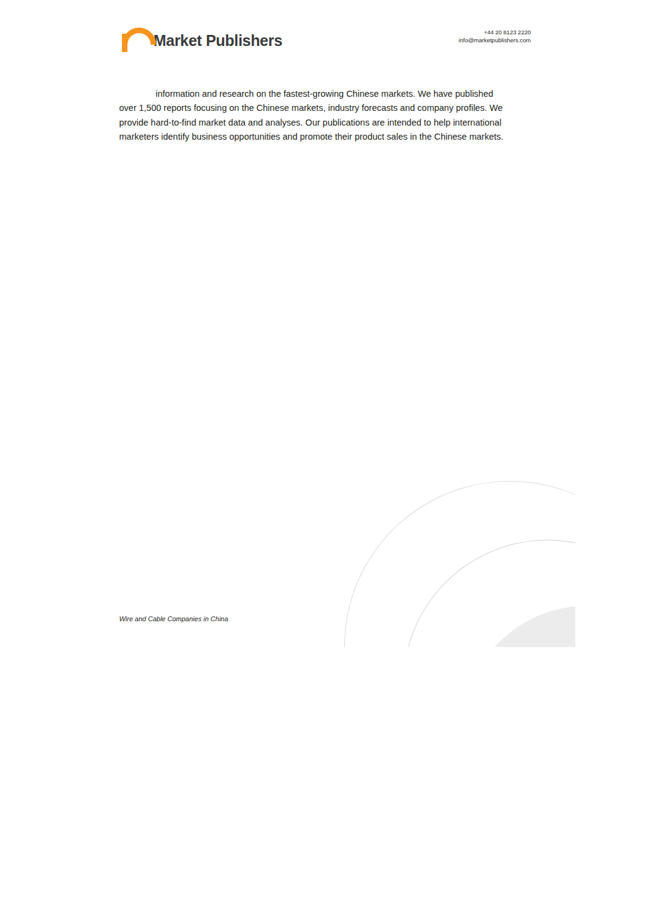Market Publishers
+44 20 8123 2220
info@marketpublishers.com
information and research on the fastest-growing Chinese markets. We have published over 1,500 reports focusing on the Chinese markets, industry forecasts and company profiles. We provide hard-to-find market data and analyses. Our publications are intended to help international marketers identify business opportunities and promote their product sales in the Chinese markets.
Wire and Cable Companies in China